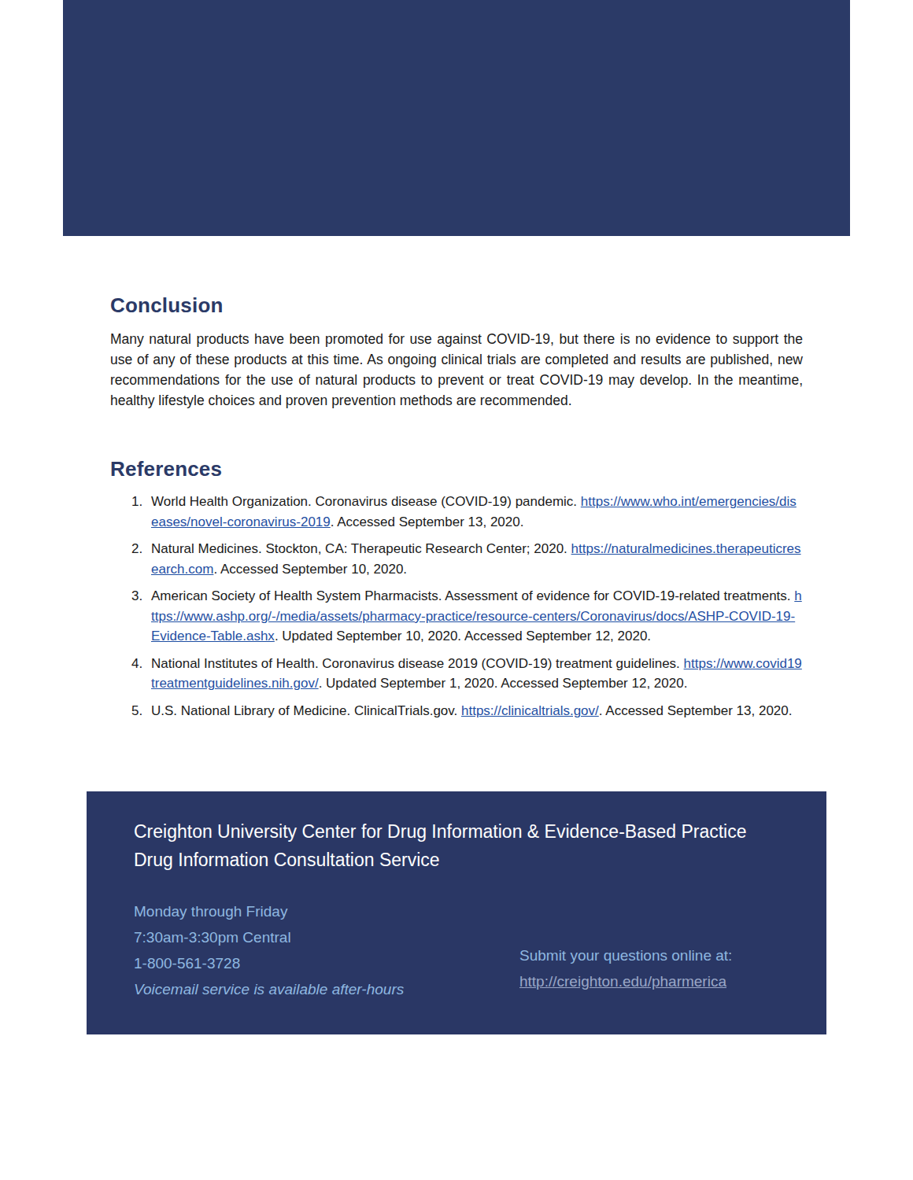Conclusion
Many natural products have been promoted for use against COVID-19, but there is no evidence to support the use of any of these products at this time. As ongoing clinical trials are completed and results are published, new recommendations for the use of natural products to prevent or treat COVID-19 may develop. In the meantime, healthy lifestyle choices and proven prevention methods are recommended.
References
World Health Organization. Coronavirus disease (COVID-19) pandemic. https://www.who.int/emergencies/diseases/novel-coronavirus-2019. Accessed September 13, 2020.
Natural Medicines. Stockton, CA: Therapeutic Research Center; 2020. https://naturalmedicines.therapeuticresearch.com. Accessed September 10, 2020.
American Society of Health System Pharmacists. Assessment of evidence for COVID-19-related treatments. https://www.ashp.org/-/media/assets/pharmacy-practice/resource-centers/Coronavirus/docs/ASHP-COVID-19-Evidence-Table.ashx. Updated September 10, 2020. Accessed September 12, 2020.
National Institutes of Health. Coronavirus disease 2019 (COVID-19) treatment guidelines. https://www.covid19treatmentguidelines.nih.gov/. Updated September 1, 2020. Accessed September 12, 2020.
U.S. National Library of Medicine. ClinicalTrials.gov. https://clinicaltrials.gov/. Accessed September 13, 2020.
Creighton University Center for Drug Information & Evidence-Based Practice
Drug Information Consultation Service
Monday through Friday
7:30am-3:30pm Central
1-800-561-3728
Voicemail service is available after-hours
Submit your questions online at:
http://creighton.edu/pharmerica